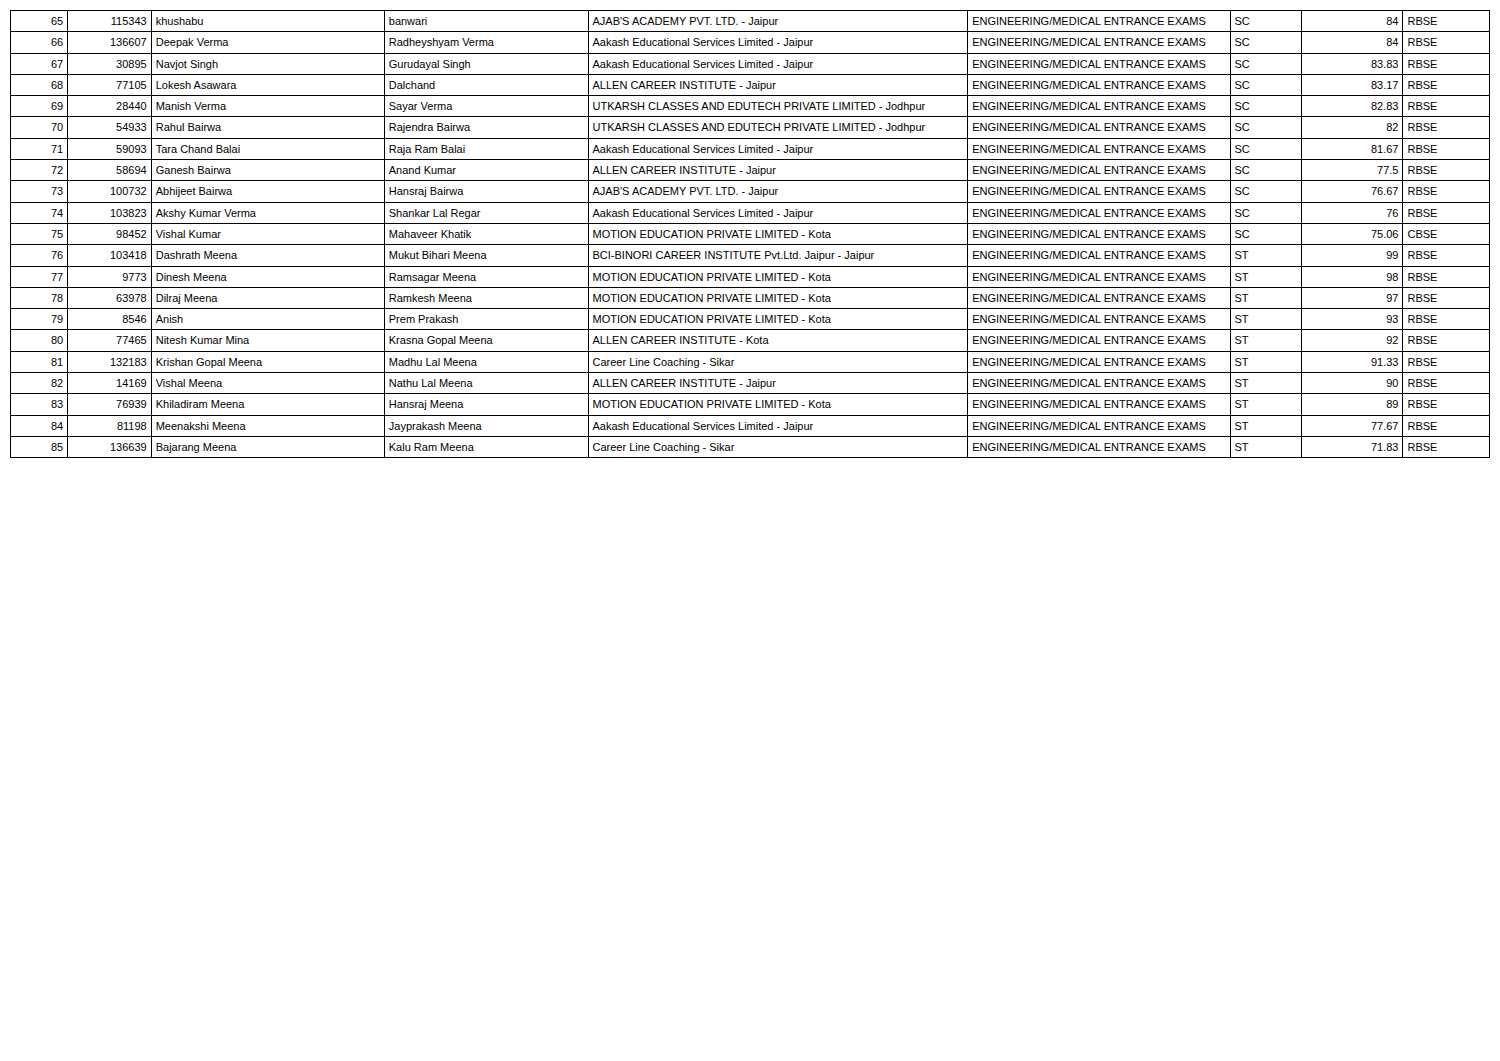| 65 | 115343 | khushabu | banwari | AJAB'S ACADEMY PVT. LTD. - Jaipur | ENGINEERING/MEDICAL ENTRANCE EXAMS | SC | 84 | RBSE |
| 66 | 136607 | Deepak Verma | Radheyshyam Verma | Aakash Educational Services Limited - Jaipur | ENGINEERING/MEDICAL ENTRANCE EXAMS | SC | 84 | RBSE |
| 67 | 30895 | Navjot Singh | Gurudayal Singh | Aakash Educational Services Limited - Jaipur | ENGINEERING/MEDICAL ENTRANCE EXAMS | SC | 83.83 | RBSE |
| 68 | 77105 | Lokesh Asawara | Dalchand | ALLEN CAREER INSTITUTE - Jaipur | ENGINEERING/MEDICAL ENTRANCE EXAMS | SC | 83.17 | RBSE |
| 69 | 28440 | Manish Verma | Sayar Verma | UTKARSH CLASSES AND EDUTECH PRIVATE LIMITED - Jodhpur | ENGINEERING/MEDICAL ENTRANCE EXAMS | SC | 82.83 | RBSE |
| 70 | 54933 | Rahul Bairwa | Rajendra Bairwa | UTKARSH CLASSES AND EDUTECH PRIVATE LIMITED - Jodhpur | ENGINEERING/MEDICAL ENTRANCE EXAMS | SC | 82 | RBSE |
| 71 | 59093 | Tara Chand Balai | Raja Ram Balai | Aakash Educational Services Limited - Jaipur | ENGINEERING/MEDICAL ENTRANCE EXAMS | SC | 81.67 | RBSE |
| 72 | 58694 | Ganesh Bairwa | Anand Kumar | ALLEN CAREER INSTITUTE - Jaipur | ENGINEERING/MEDICAL ENTRANCE EXAMS | SC | 77.5 | RBSE |
| 73 | 100732 | Abhijeet Bairwa | Hansraj Bairwa | AJAB'S ACADEMY PVT. LTD. - Jaipur | ENGINEERING/MEDICAL ENTRANCE EXAMS | SC | 76.67 | RBSE |
| 74 | 103823 | Akshy Kumar Verma | Shankar Lal Regar | Aakash Educational Services Limited - Jaipur | ENGINEERING/MEDICAL ENTRANCE EXAMS | SC | 76 | RBSE |
| 75 | 98452 | Vishal Kumar | Mahaveer Khatik | MOTION EDUCATION PRIVATE LIMITED - Kota | ENGINEERING/MEDICAL ENTRANCE EXAMS | SC | 75.06 | CBSE |
| 76 | 103418 | Dashrath Meena | Mukut Bihari Meena | BCI-BINORI CAREER INSTITUTE Pvt.Ltd. Jaipur - Jaipur | ENGINEERING/MEDICAL ENTRANCE EXAMS | ST | 99 | RBSE |
| 77 | 9773 | Dinesh Meena | Ramsagar Meena | MOTION EDUCATION PRIVATE LIMITED - Kota | ENGINEERING/MEDICAL ENTRANCE EXAMS | ST | 98 | RBSE |
| 78 | 63978 | Dilraj Meena | Ramkesh Meena | MOTION EDUCATION PRIVATE LIMITED - Kota | ENGINEERING/MEDICAL ENTRANCE EXAMS | ST | 97 | RBSE |
| 79 | 8546 | Anish | Prem Prakash | MOTION EDUCATION PRIVATE LIMITED - Kota | ENGINEERING/MEDICAL ENTRANCE EXAMS | ST | 93 | RBSE |
| 80 | 77465 | Nitesh Kumar Mina | Krasna Gopal Meena | ALLEN CAREER INSTITUTE - Kota | ENGINEERING/MEDICAL ENTRANCE EXAMS | ST | 92 | RBSE |
| 81 | 132183 | Krishan Gopal Meena | Madhu Lal Meena | Career Line Coaching - Sikar | ENGINEERING/MEDICAL ENTRANCE EXAMS | ST | 91.33 | RBSE |
| 82 | 14169 | Vishal Meena | Nathu Lal Meena | ALLEN CAREER INSTITUTE - Jaipur | ENGINEERING/MEDICAL ENTRANCE EXAMS | ST | 90 | RBSE |
| 83 | 76939 | Khiladiram Meena | Hansraj Meena | MOTION EDUCATION PRIVATE LIMITED - Kota | ENGINEERING/MEDICAL ENTRANCE EXAMS | ST | 89 | RBSE |
| 84 | 81198 | Meenakshi Meena | Jayprakash Meena | Aakash Educational Services Limited - Jaipur | ENGINEERING/MEDICAL ENTRANCE EXAMS | ST | 77.67 | RBSE |
| 85 | 136639 | Bajarang Meena | Kalu Ram Meena | Career Line Coaching - Sikar | ENGINEERING/MEDICAL ENTRANCE EXAMS | ST | 71.83 | RBSE |